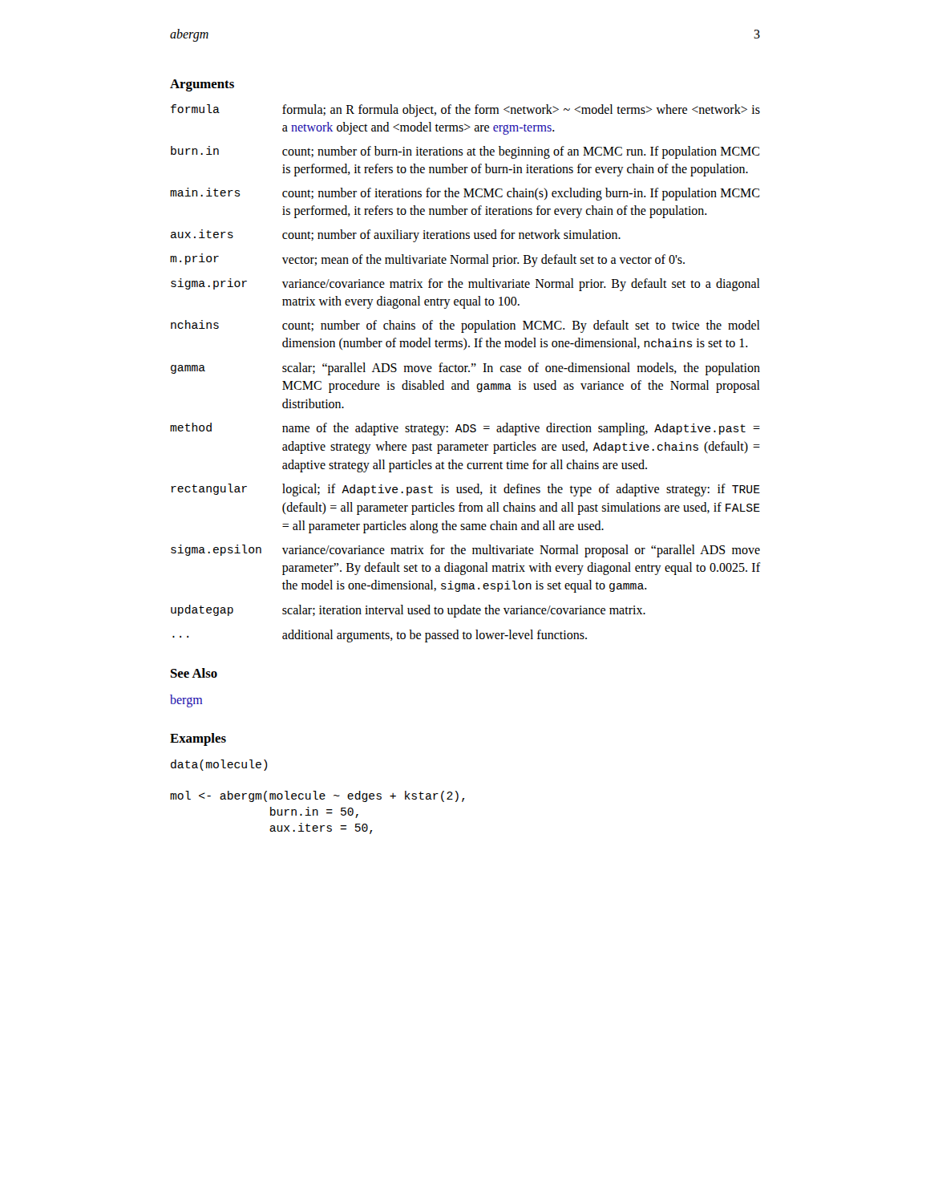abergm 3
Arguments
formula
formula; an R formula object, of the form <network> ~ <model terms> where <network> is a network object and <model terms> are ergm-terms.
burn.in
count; number of burn-in iterations at the beginning of an MCMC run. If population MCMC is performed, it refers to the number of burn-in iterations for every chain of the population.
main.iters
count; number of iterations for the MCMC chain(s) excluding burn-in. If population MCMC is performed, it refers to the number of iterations for every chain of the population.
aux.iters
count; number of auxiliary iterations used for network simulation.
m.prior
vector; mean of the multivariate Normal prior. By default set to a vector of 0's.
sigma.prior
variance/covariance matrix for the multivariate Normal prior. By default set to a diagonal matrix with every diagonal entry equal to 100.
nchains
count; number of chains of the population MCMC. By default set to twice the model dimension (number of model terms). If the model is one-dimensional, nchains is set to 1.
gamma
scalar; “parallel ADS move factor.” In case of one-dimensional models, the population MCMC procedure is disabled and gamma is used as variance of the Normal proposal distribution.
method
name of the adaptive strategy: ADS = adaptive direction sampling, Adaptive.past = adaptive strategy where past parameter particles are used, Adaptive.chains (default) = adaptive strategy all particles at the current time for all chains are used.
rectangular
logical; if Adaptive.past is used, it defines the type of adaptive strategy: if TRUE (default) = all parameter particles from all chains and all past simulations are used, if FALSE = all parameter particles along the same chain and all are used.
sigma.epsilon
variance/covariance matrix for the multivariate Normal proposal or “parallel ADS move parameter”. By default set to a diagonal matrix with every diagonal entry equal to 0.0025. If the model is one-dimensional, sigma.espilon is set equal to gamma.
updategap
scalar; iteration interval used to update the variance/covariance matrix.
...
additional arguments, to be passed to lower-level functions.
See Also
bergm
Examples
data(molecule)

mol <- abergm(molecule ~ edges + kstar(2),
              burn.in = 50,
              aux.iters = 50,